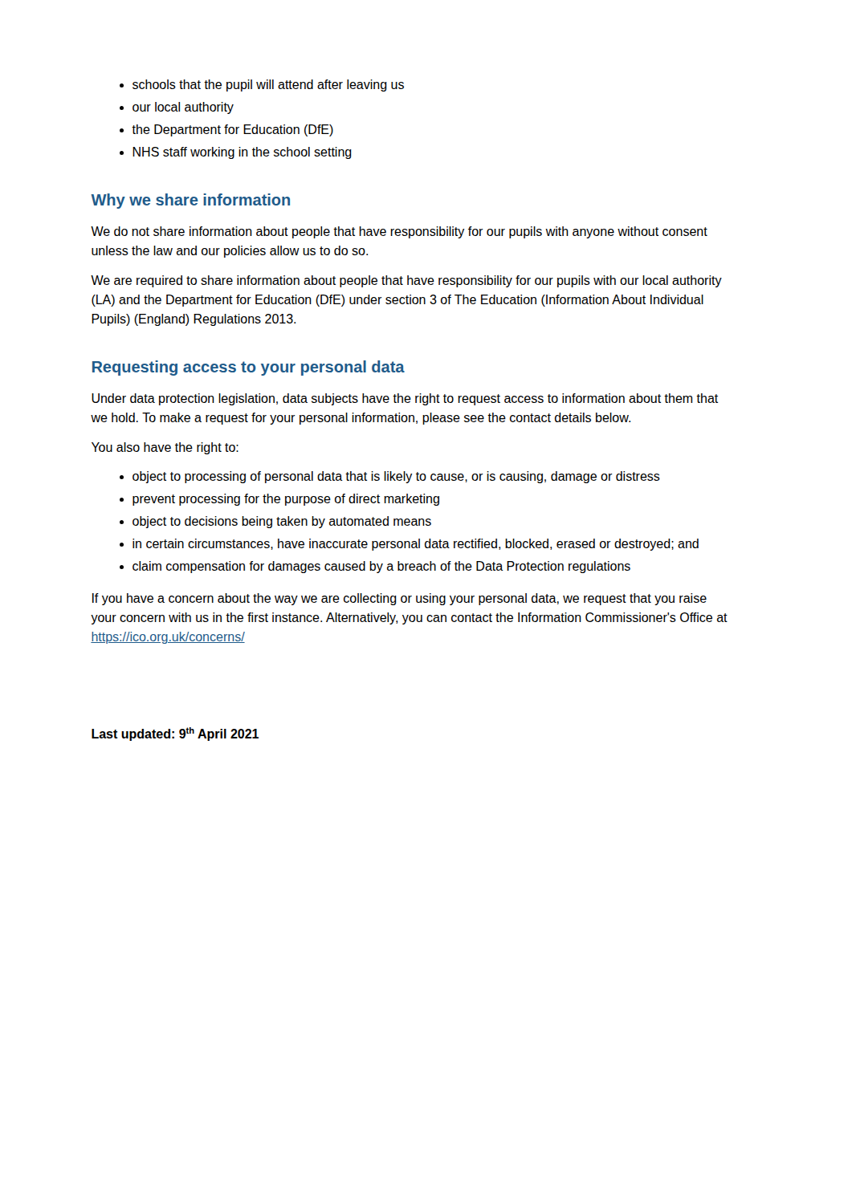schools that the pupil will attend after leaving us
our local authority
the Department for Education (DfE)
NHS staff working in the school setting
Why we share information
We do not share information about people that have responsibility for our pupils with anyone without consent unless the law and our policies allow us to do so.
We are required to share information about people that have responsibility for our pupils with our local authority (LA) and the Department for Education (DfE) under section 3 of The Education (Information About Individual Pupils) (England) Regulations 2013.
Requesting access to your personal data
Under data protection legislation, data subjects have the right to request access to information about them that we hold. To make a request for your personal information, please see the contact details below.
You also have the right to:
object to processing of personal data that is likely to cause, or is causing, damage or distress
prevent processing for the purpose of direct marketing
object to decisions being taken by automated means
in certain circumstances, have inaccurate personal data rectified, blocked, erased or destroyed; and
claim compensation for damages caused by a breach of the Data Protection regulations
If you have a concern about the way we are collecting or using your personal data, we request that you raise your concern with us in the first instance. Alternatively, you can contact the Information Commissioner's Office at https://ico.org.uk/concerns/
Last updated: 9th April 2021